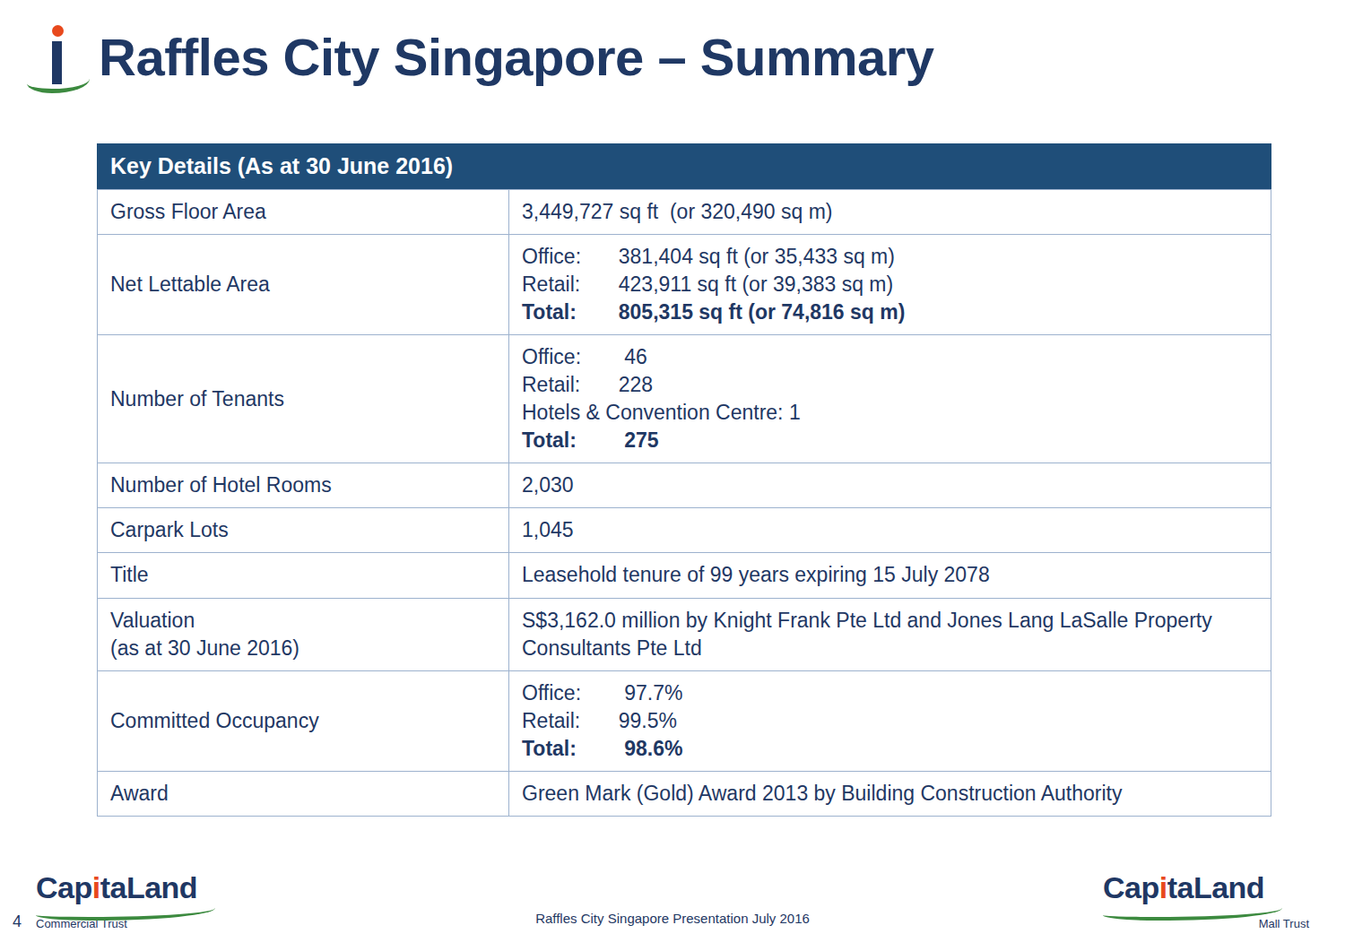Raffles City Singapore – Summary
Key Details (As at 30 June 2016)
| Gross Floor Area | 3,449,727 sq ft (or 320,490 sq m) |
| Net Lettable Area | Office: 381,404 sq ft (or 35,433 sq m) Retail: 423,911 sq ft (or 39,383 sq m) Total: 805,315 sq ft (or 74,816 sq m) |
| Number of Tenants | Office: 46 Retail: 228 Hotels & Convention Centre: 1 Total: 275 |
| Number of Hotel Rooms | 2,030 |
| Carpark Lots | 1,045 |
| Title | Leasehold tenure of 99 years expiring 15 July 2078 |
| Valuation (as at 30 June 2016) | S$3,162.0 million by Knight Frank Pte Ltd and Jones Lang LaSalle Property Consultants Pte Ltd |
| Committed Occupancy | Office: 97.7% Retail: 99.5% Total: 98.6% |
| Award | Green Mark (Gold) Award 2013 by Building Construction Authority |
CapitaLand
Commercial Trust
CapitaLand
Mall Trust
4
Raffles City Singapore Presentation July 2016